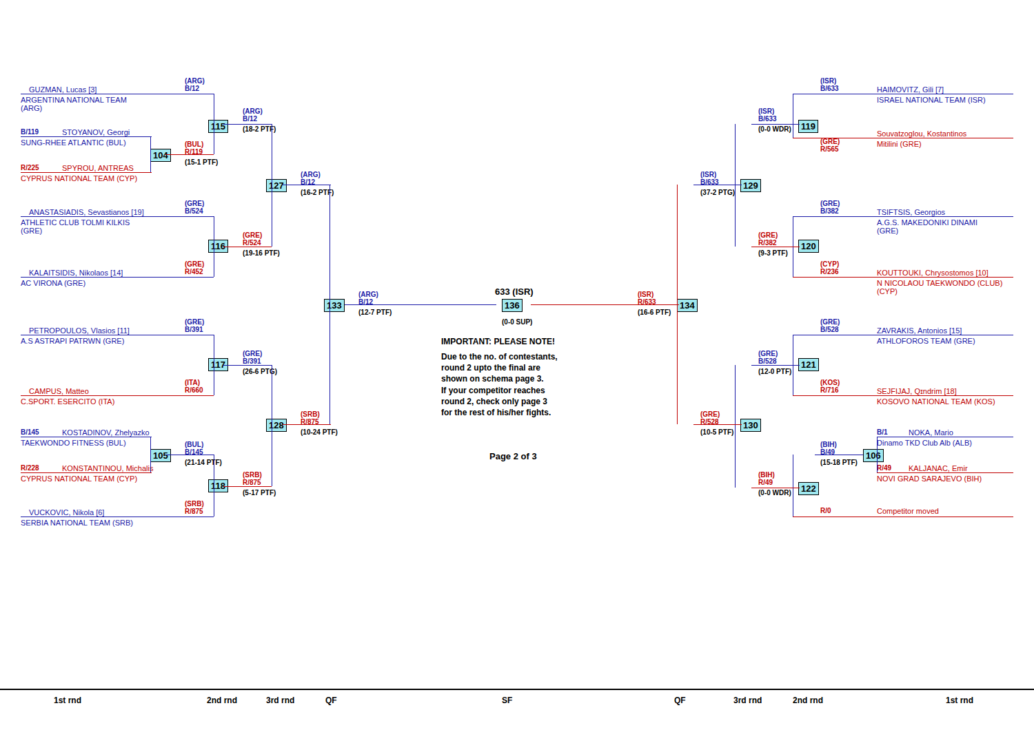(ARG)
B/12
GUZMAN, Lucas [3]
ARGENTINA NATIONAL TEAM
(ARG)
B/119
STOYANOV, Georgi
SUNG-RHEE ATLANTIC (BUL)
R/225
SPYROU, ANTREAS
CYPRUS NATIONAL TEAM (CYP)
104
(BUL)
R/119
(15-1 PTF)
115
(ARG)
B/12
(18-2 PTF)
(GRE)
B/524
ANASTASIADIS, Sevastianos [19]
ATHLETIC CLUB TOLMI KILKIS
(GRE)
(GRE)
R/452
KALAITSIDIS, Nikolaos [14]
AC VIRONA (GRE)
116
(GRE)
R/524
(19-16 PTF)
127
(ARG)
B/12
(16-2 PTF)
(GRE)
B/391
PETROPOULOS, Vlasios [11]
A.S ASTRAPI PATRWN (GRE)
(ITA)
R/660
CAMPUS, Matteo
C.SPORT. ESERCITO (ITA)
117
(GRE)
B/391
(26-6 PTG)
B/145
KOSTADINOV, Zhelyazko
TAEKWONDO FITNESS (BUL)
R/228
KONSTANTINOU, Michalis
CYPRUS NATIONAL TEAM (CYP)
105
(BUL)
B/145
(21-14 PTF)
(SRB)
R/875
VUCKOVIC, Nikola [6]
SERBIA NATIONAL TEAM (SRB)
118
(SRB)
R/875
(5-17 PTF)
128
(SRB)
R/875
(10-24 PTF)
133
(ARG)
B/12
(12-7 PTF)
633 (ISR)
136
(0-0 SUP)
134
(ISR)
R/633
(16-6 PTF)
(ISR)
B/633
HAIMOVITZ, Gili [7]
ISRAEL NATIONAL TEAM (ISR)
(GRE)
R/565
Souvatzoglou, Kostantinos
Mitilini (GRE)
119
(ISR)
B/633
(0-0 WDR)
(GRE)
B/382
TSIFTSIS, Georgios
A.G.S. MAKEDONIKI DINAMI
(GRE)
(CYP)
R/236
KOUTTOUKI, Chrysostomos [10]
N NICOLAOU TAEKWONDO (CLUB)
(CYP)
120
(GRE)
R/382
(9-3 PTF)
129
(ISR)
B/633
(37-2 PTG)
(GRE)
B/528
ZAVRAKIS, Antonios [15]
ATHLOFOROS TEAM (GRE)
(KOS)
R/716
SEJFIJAJ, Qɪndrim [18]
KOSOVO NATIONAL TEAM (KOS)
121
(GRE)
B/528
(12-0 PTF)
B/1
NOKA, Mario
Dinamo TKD Club Alb (ALB)
R/49
KALJANAC, Emir
NOVI GRAD SARAJEVO (BIH)
106
(BIH)
B/49
(15-18 PTF)
R/0
Competitor moved
122
(BIH)
R/49
(0-0 WDR)
130
(GRE)
R/528
(10-5 PTF)
IMPORTANT: PLEASE NOTE!
Due to the no. of contestants,
round 2 upto the final are
shown on schema page 3.
If your competitor reaches
round 2, check only page 3
for the rest of his/her fights.
Page 2 of 3
1st rnd
2nd rnd
3rd rnd
QF
SF
QF
3rd rnd
2nd rnd
1st rnd